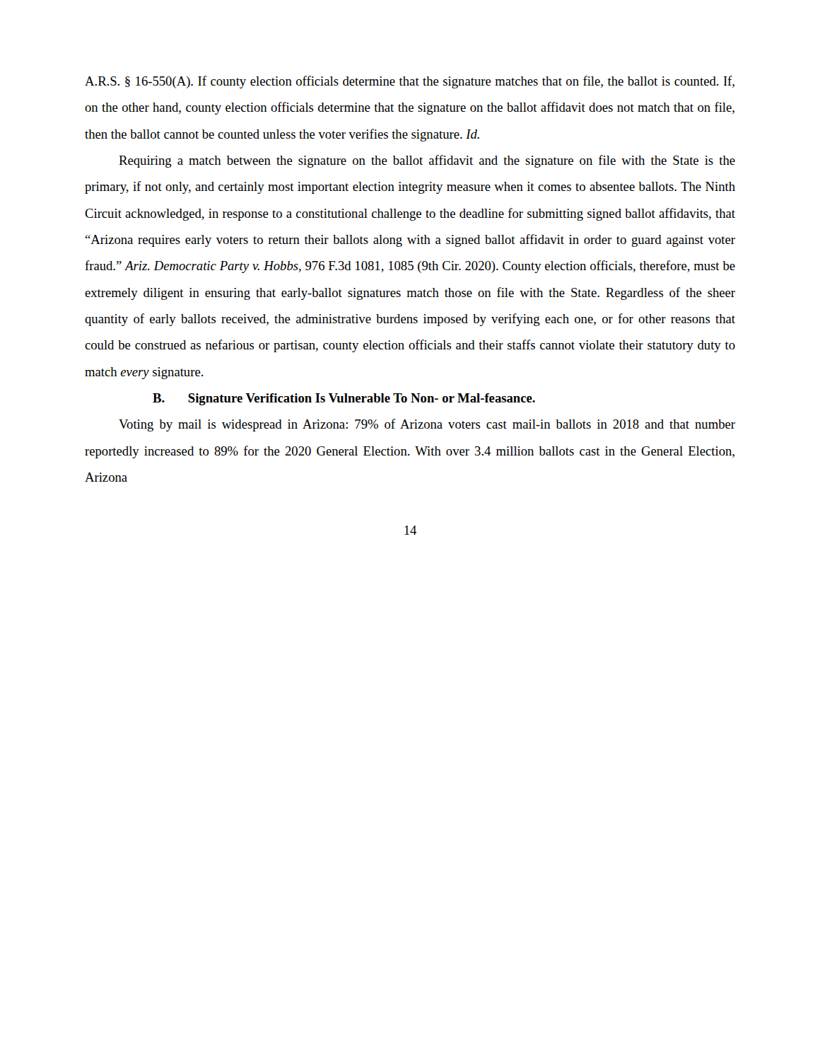A.R.S. § 16-550(A). If county election officials determine that the signature matches that on file, the ballot is counted. If, on the other hand, county election officials determine that the signature on the ballot affidavit does not match that on file, then the ballot cannot be counted unless the voter verifies the signature. Id.
Requiring a match between the signature on the ballot affidavit and the signature on file with the State is the primary, if not only, and certainly most important election integrity measure when it comes to absentee ballots. The Ninth Circuit acknowledged, in response to a constitutional challenge to the deadline for submitting signed ballot affidavits, that “Arizona requires early voters to return their ballots along with a signed ballot affidavit in order to guard against voter fraud.” Ariz. Democratic Party v. Hobbs, 976 F.3d 1081, 1085 (9th Cir. 2020). County election officials, therefore, must be extremely diligent in ensuring that early-ballot signatures match those on file with the State. Regardless of the sheer quantity of early ballots received, the administrative burdens imposed by verifying each one, or for other reasons that could be construed as nefarious or partisan, county election officials and their staffs cannot violate their statutory duty to match every signature.
B. Signature Verification Is Vulnerable To Non- or Mal-feasance.
Voting by mail is widespread in Arizona: 79% of Arizona voters cast mail-in ballots in 2018 and that number reportedly increased to 89% for the 2020 General Election. With over 3.4 million ballots cast in the General Election, Arizona
14